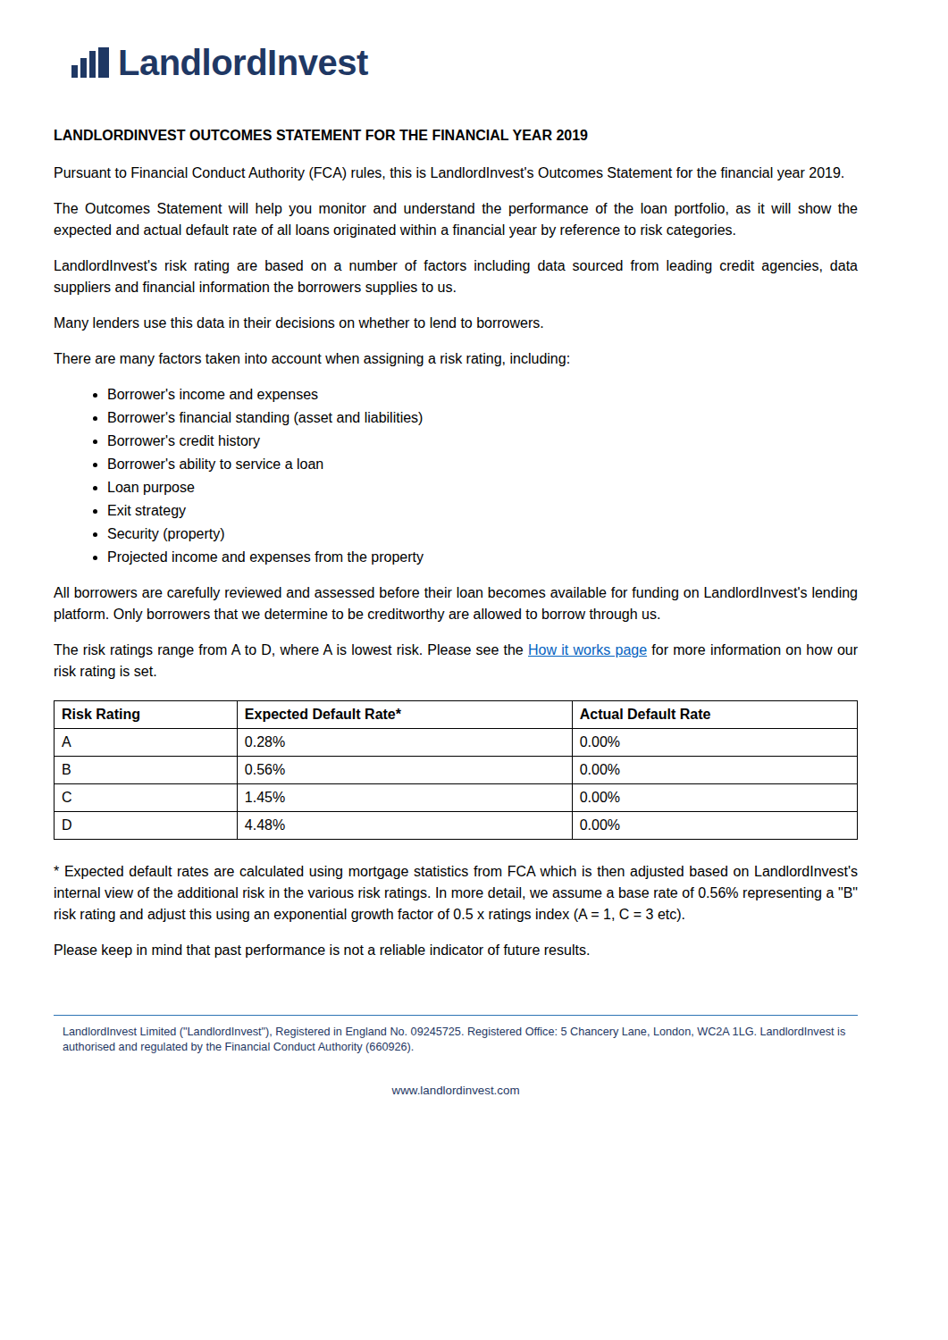LandlordInvest
LandlordInvest Outcomes Statement for the Financial Year 2019
Pursuant to Financial Conduct Authority (FCA) rules, this is LandlordInvest's Outcomes Statement for the financial year 2019.
The Outcomes Statement will help you monitor and understand the performance of the loan portfolio, as it will show the expected and actual default rate of all loans originated within a financial year by reference to risk categories.
LandlordInvest's risk rating are based on a number of factors including data sourced from leading credit agencies, data suppliers and financial information the borrowers supplies to us.
Many lenders use this data in their decisions on whether to lend to borrowers.
There are many factors taken into account when assigning a risk rating, including:
Borrower's income and expenses
Borrower's financial standing (asset and liabilities)
Borrower's credit history
Borrower's ability to service a loan
Loan purpose
Exit strategy
Security (property)
Projected income and expenses from the property
All borrowers are carefully reviewed and assessed before their loan becomes available for funding on LandlordInvest's lending platform. Only borrowers that we determine to be creditworthy are allowed to borrow through us.
The risk ratings range from A to D, where A is lowest risk. Please see the How it works page for more information on how our risk rating is set.
| Risk Rating | Expected Default Rate* | Actual Default Rate |
| --- | --- | --- |
| A | 0.28% | 0.00% |
| B | 0.56% | 0.00% |
| C | 1.45% | 0.00% |
| D | 4.48% | 0.00% |
* Expected default rates are calculated using mortgage statistics from FCA which is then adjusted based on LandlordInvest's internal view of the additional risk in the various risk ratings. In more detail, we assume a base rate of 0.56% representing a "B" risk rating and adjust this using an exponential growth factor of 0.5 x ratings index (A = 1, C = 3 etc).
Please keep in mind that past performance is not a reliable indicator of future results.
LandlordInvest Limited ("LandlordInvest"), Registered in England No. 09245725. Registered Office: 5 Chancery Lane, London, WC2A 1LG. LandlordInvest is authorised and regulated by the Financial Conduct Authority (660926).
www.landlordinvest.com